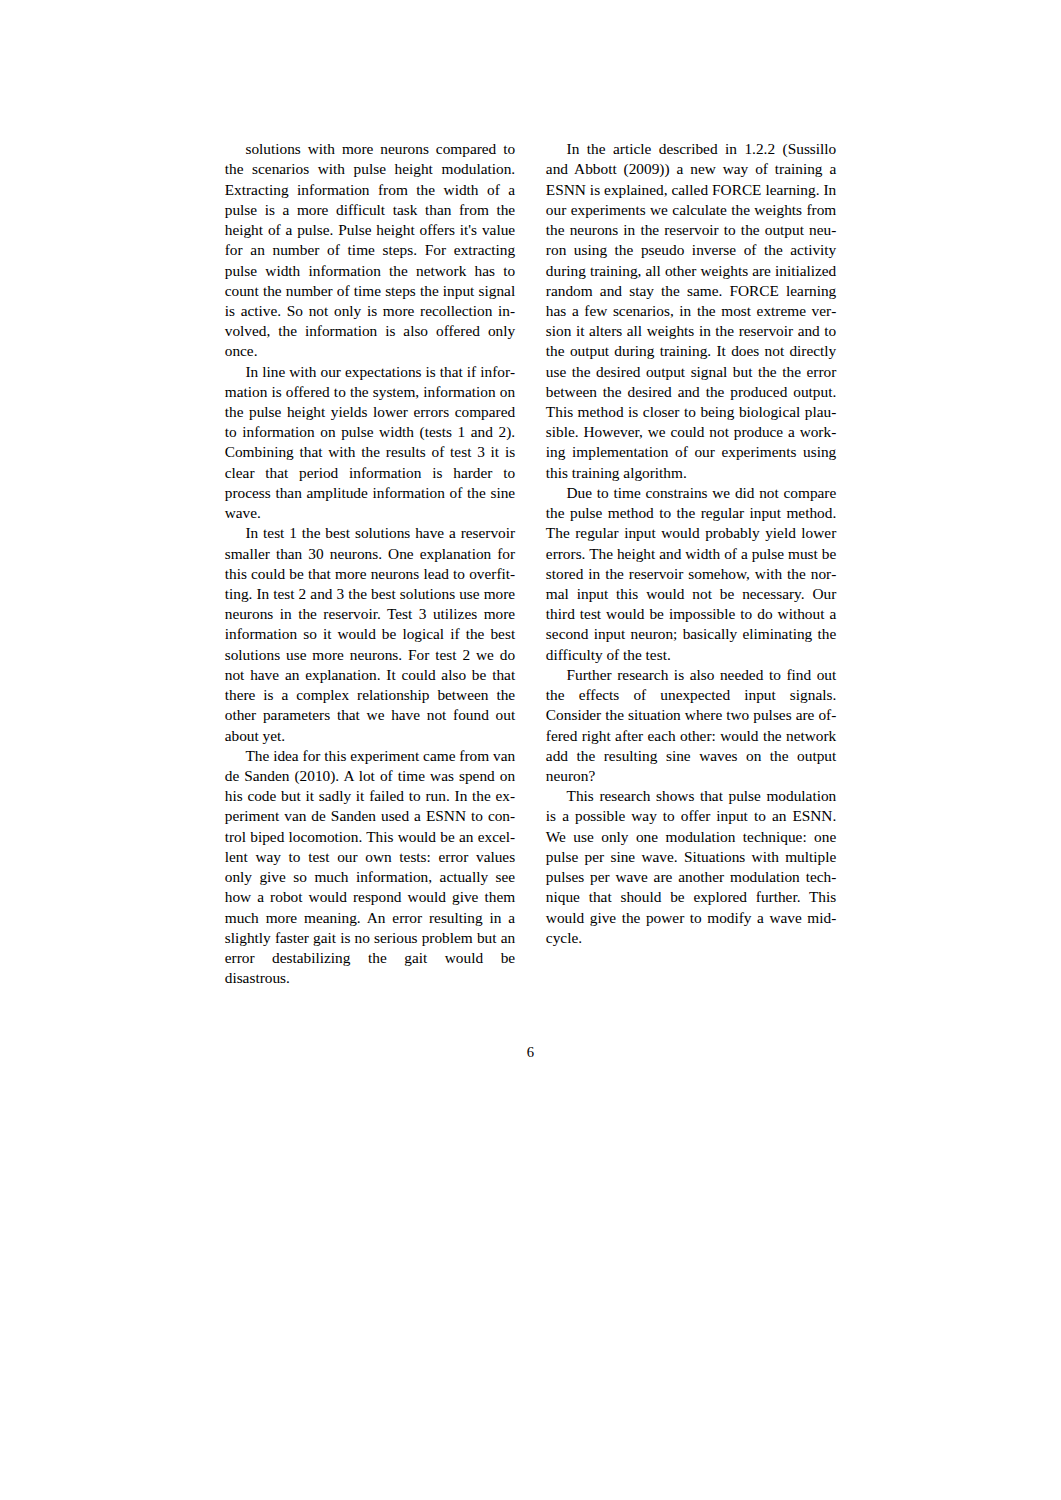solutions with more neurons compared to the scenarios with pulse height modulation. Extracting information from the width of a pulse is a more difficult task than from the height of a pulse. Pulse height offers it's value for an number of time steps. For extracting pulse width information the network has to count the number of time steps the input signal is active. So not only is more recollection involved, the information is also offered only once.
In line with our expectations is that if information is offered to the system, information on the pulse height yields lower errors compared to information on pulse width (tests 1 and 2). Combining that with the results of test 3 it is clear that period information is harder to process than amplitude information of the sine wave.
In test 1 the best solutions have a reservoir smaller than 30 neurons. One explanation for this could be that more neurons lead to overfitting. In test 2 and 3 the best solutions use more neurons in the reservoir. Test 3 utilizes more information so it would be logical if the best solutions use more neurons. For test 2 we do not have an explanation. It could also be that there is a complex relationship between the other parameters that we have not found out about yet.
The idea for this experiment came from van de Sanden (2010). A lot of time was spend on his code but it sadly it failed to run. In the experiment van de Sanden used a ESNN to control biped locomotion. This would be an excellent way to test our own tests: error values only give so much information, actually see how a robot would respond would give them much more meaning. An error resulting in a slightly faster gait is no serious problem but an error destabilizing the gait would be disastrous.
In the article described in 1.2.2 (Sussillo and Abbott (2009)) a new way of training a ESNN is explained, called FORCE learning. In our experiments we calculate the weights from the neurons in the reservoir to the output neuron using the pseudo inverse of the activity during training, all other weights are initialized random and stay the same. FORCE learning has a few scenarios, in the most extreme version it alters all weights in the reservoir and to the output during training. It does not directly use the desired output signal but the the error between the desired and the produced output. This method is closer to being biological plausible. However, we could not produce a working implementation of our experiments using this training algorithm.
Due to time constrains we did not compare the pulse method to the regular input method. The regular input would probably yield lower errors. The height and width of a pulse must be stored in the reservoir somehow, with the normal input this would not be necessary. Our third test would be impossible to do without a second input neuron; basically eliminating the difficulty of the test.
Further research is also needed to find out the effects of unexpected input signals. Consider the situation where two pulses are offered right after each other: would the network add the resulting sine waves on the output neuron?
This research shows that pulse modulation is a possible way to offer input to an ESNN. We use only one modulation technique: one pulse per sine wave. Situations with multiple pulses per wave are another modulation technique that should be explored further. This would give the power to modify a wave mid-cycle.
6